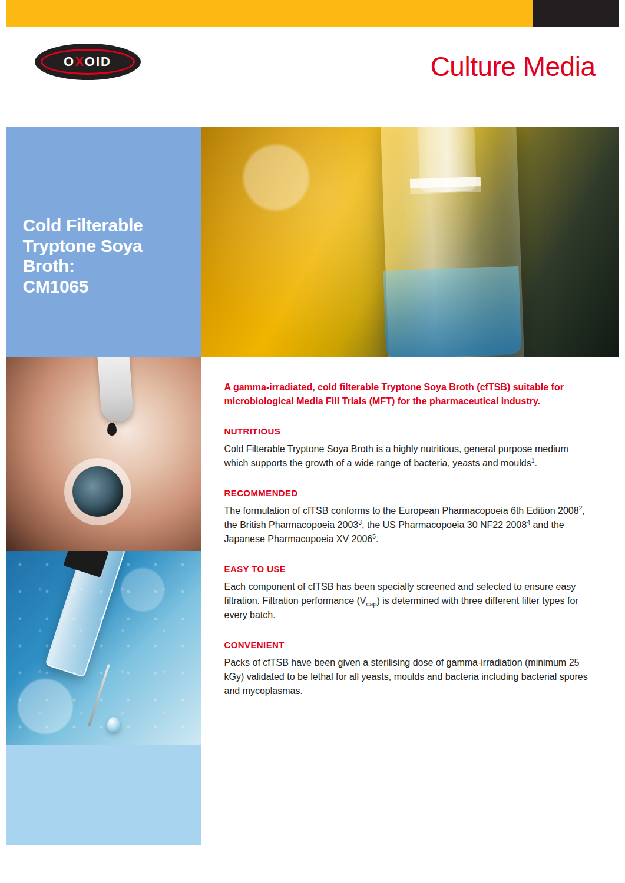OXOID
Culture Media
Cold Filterable
Tryptone Soya Broth:
CM1065
A gamma-irradiated, cold filterable Tryptone Soya Broth (cfTSB) suitable for microbiological Media Fill Trials (MFT) for the pharmaceutical industry.
Nutritious
Cold Filterable Tryptone Soya Broth is a highly nutritious, general purpose medium which supports the growth of a wide range of bacteria, yeasts and moulds1.
Recommended
The formulation of cfTSB conforms to the European Pharmacopoeia 6th Edition 20082, the British Pharmacopoeia 20033, the US Pharmacopoeia 30 NF22 20084 and the Japanese Pharmacopoeia XV 20065.
Easy to use
Each component of cfTSB has been specially screened and selected to ensure easy filtration. Filtration performance (Vcap) is determined with three different filter types for every batch.
Convenient
Packs of cfTSB have been given a sterilising dose of gamma-irradiation (minimum 25 kGy) validated to be lethal for all yeasts, moulds and bacteria including bacterial spores and mycoplasmas.